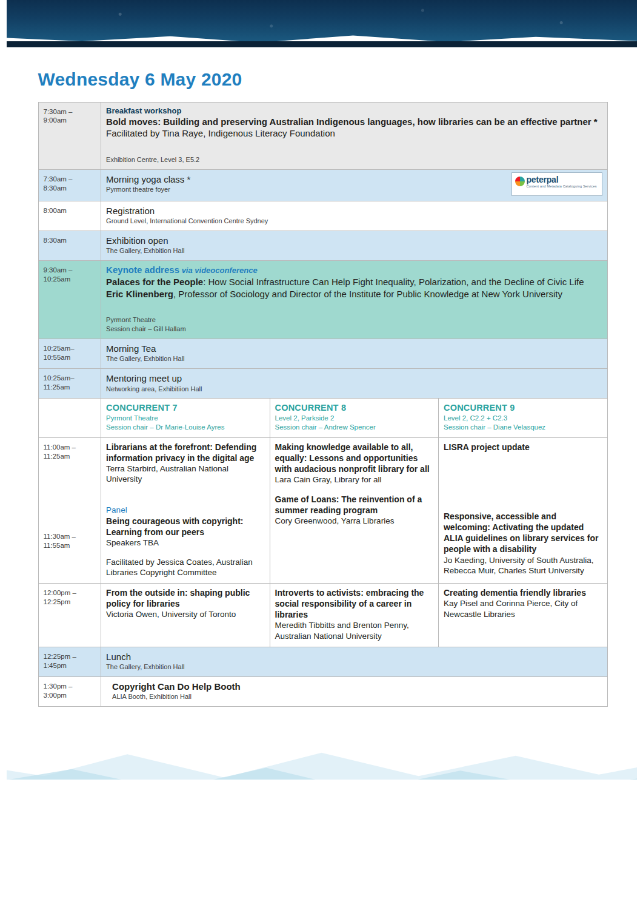Wednesday 6 May 2020
| 7:30am – 9:00am | Breakfast workshop Bold moves: Building and preserving Australian Indigenous languages, how libraries can be an effective partner * Facilitated by Tina Raye, Indigenous Literacy Foundation Exhibition Centre, Level 3, E5.2 |
| 7:30am – 8:30am | peterpal Content and Metadata Cataloguing Services Morning yoga class * Pyrmont theatre foyer |
| 8:00am | Registration Ground Level, International Convention Centre Sydney |
| 8:30am | Exhibition open The Gallery, Exhbition Hall |
| 9:30am – 10:25am | Keynote address via videoconference Palaces for the People : How Social Infrastructure Can Help Fight Inequality, Polarization, and the Decline of Civic Life Eric Klinenberg , Professor of Sociology and Director of the Institute for Public Knowledge at New York University Pyrmont Theatre Session chair – Gill Hallam |
| 10:25am– 10:55am | Morning Tea The Gallery, Exhbition Hall |
| 10:25am– 11:25am | Mentoring meet up Networking area, Exhibitiion Hall |
| | CONCURRENT 7 Pyrmont Theatre Session chair – Dr Marie-Louise Ayres | CONCURRENT 8 Level 2, Parkside 2 Session chair – Andrew Spencer | CONCURRENT 9 Level 2, C2.2 + C2.3 Session chair – Diane Velasquez |
| 11:00am – 11:25am 11:30am – 11:55am | Librarians at the forefront: Defending information privacy in the digital age Terra Starbird, Australian National University Panel Being courageous with copyright: Learning from our peers Speakers TBA Facilitated by Jessica Coates, Australian Libraries Copyright Committee | Making knowledge available to all, equally: Lessons and opportunities with audacious nonprofit library for all Lara Cain Gray, Library for all Game of Loans: The reinvention of a summer reading program Cory Greenwood, Yarra Libraries | LISRA project update Responsive, accessible and welcoming: Activating the updated ALIA guidelines on library services for people with a disability Jo Kaeding, University of South Australia, Rebecca Muir, Charles Sturt University |
| 12:00pm – 12:25pm | From the outside in: shaping public policy for libraries Victoria Owen, University of Toronto | Introverts to activists: embracing the social responsibility of a career in libraries Meredith Tibbitts and Brenton Penny, Australian National University | Creating dementia friendly libraries Kay Pisel and Corinna Pierce, City of Newcastle Libraries |
| 12:25pm – 1:45pm | Lunch The Gallery, Exhbition Hall |
| 1:30pm – 3:00pm | Copyright Can Do Help Booth ALIA Booth, Exhibition Hall |